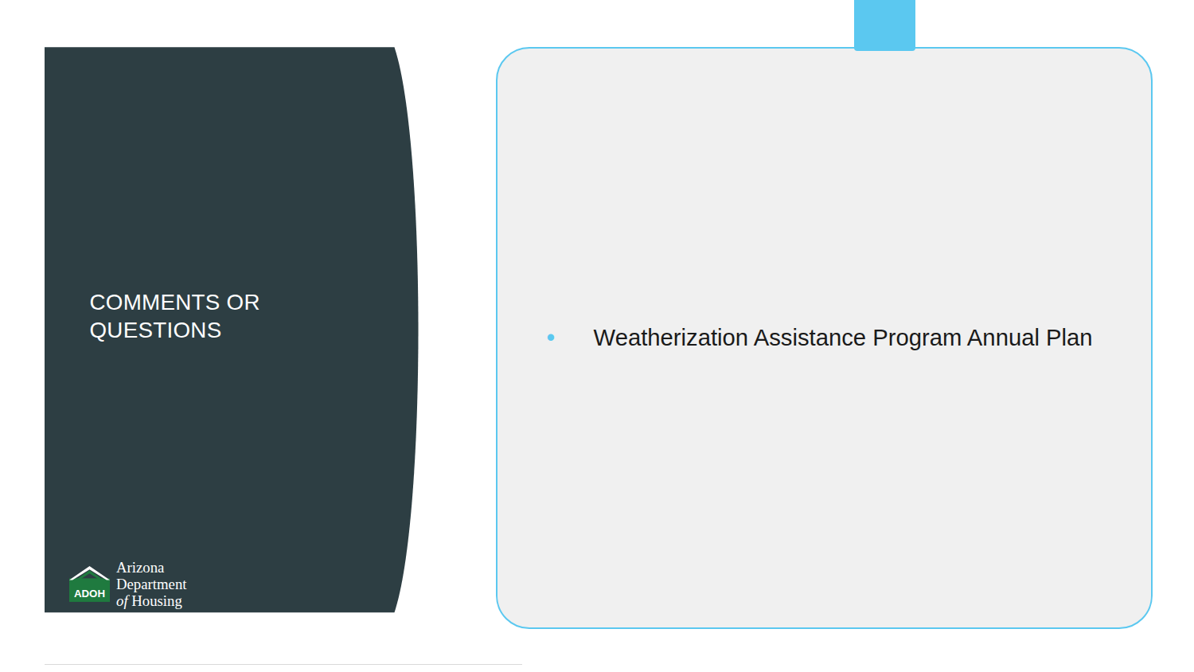COMMENTS OR
QUESTIONS
ADOH Arizona
Department
of Housing
Weatherization Assistance Program Annual Plan